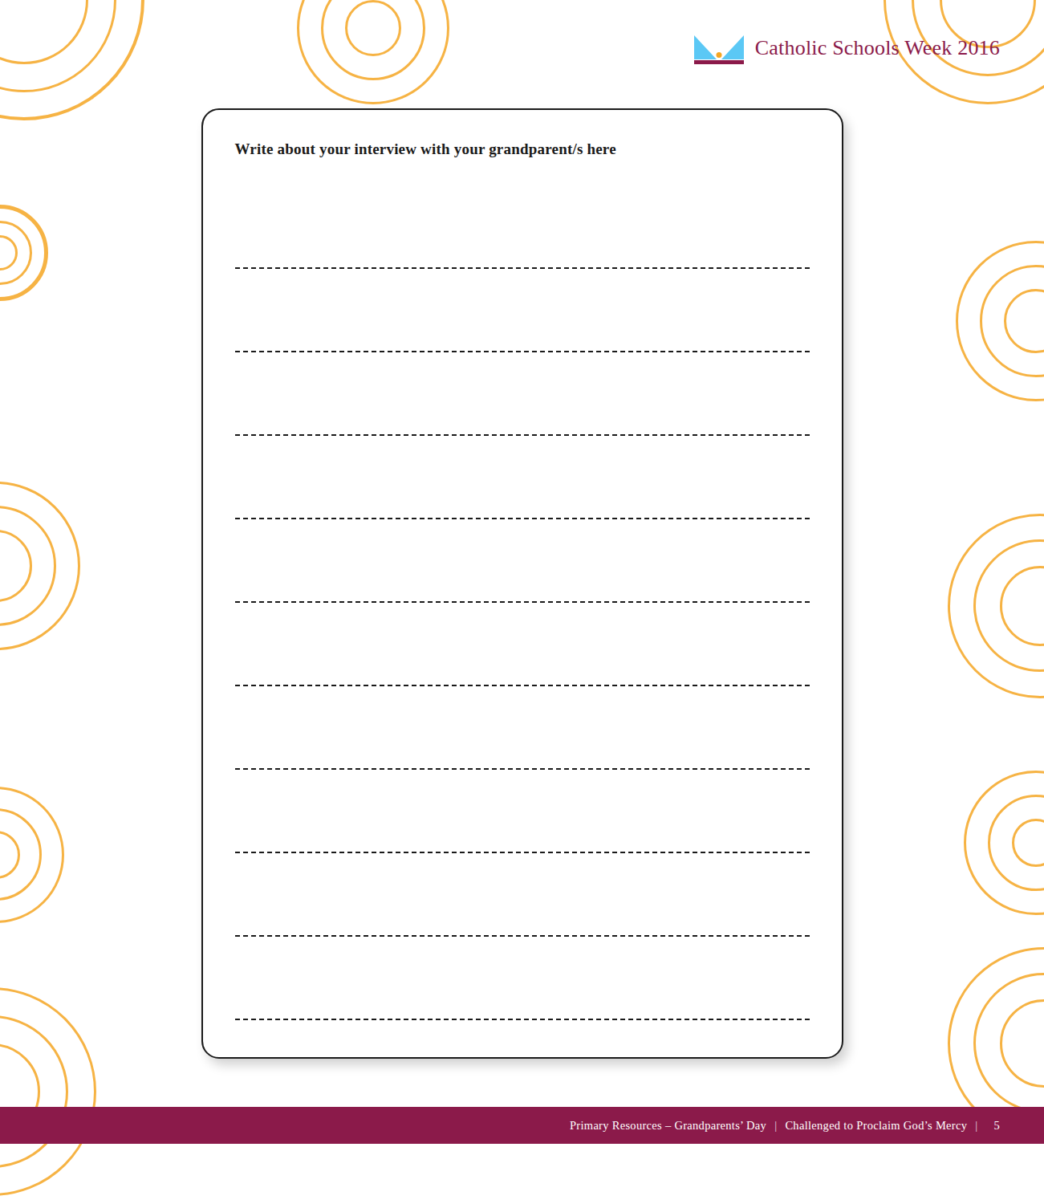Catholic Schools Week 2016
Write about your interview with your grandparent/s here
Primary Resources – Grandparents’ Day | Challenged to Proclaim God’s Mercy | 5